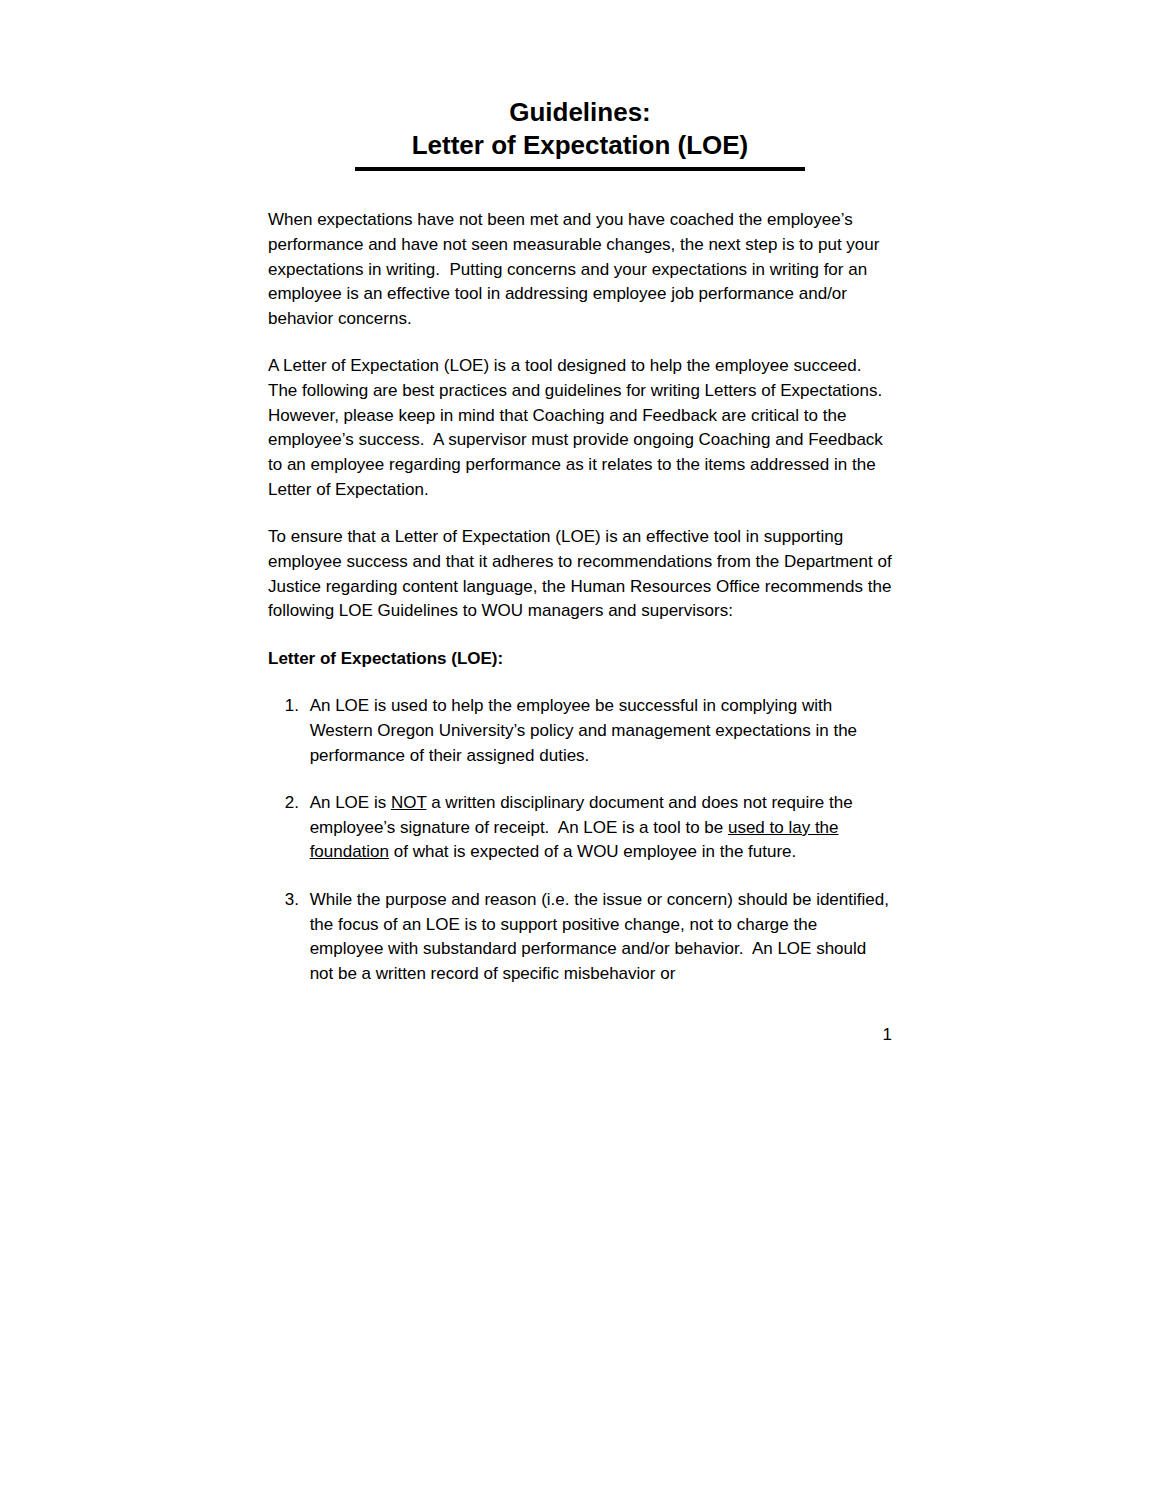Guidelines:
Letter of Expectation (LOE)
When expectations have not been met and you have coached the employee’s performance and have not seen measurable changes, the next step is to put your expectations in writing. Putting concerns and your expectations in writing for an employee is an effective tool in addressing employee job performance and/or behavior concerns.
A Letter of Expectation (LOE) is a tool designed to help the employee succeed. The following are best practices and guidelines for writing Letters of Expectations. However, please keep in mind that Coaching and Feedback are critical to the employee’s success. A supervisor must provide ongoing Coaching and Feedback to an employee regarding performance as it relates to the items addressed in the Letter of Expectation.
To ensure that a Letter of Expectation (LOE) is an effective tool in supporting employee success and that it adheres to recommendations from the Department of Justice regarding content language, the Human Resources Office recommends the following LOE Guidelines to WOU managers and supervisors:
Letter of Expectations (LOE):
An LOE is used to help the employee be successful in complying with Western Oregon University’s policy and management expectations in the performance of their assigned duties.
An LOE is NOT a written disciplinary document and does not require the employee’s signature of receipt. An LOE is a tool to be used to lay the foundation of what is expected of a WOU employee in the future.
While the purpose and reason (i.e. the issue or concern) should be identified, the focus of an LOE is to support positive change, not to charge the employee with substandard performance and/or behavior. An LOE should not be a written record of specific misbehavior or
1